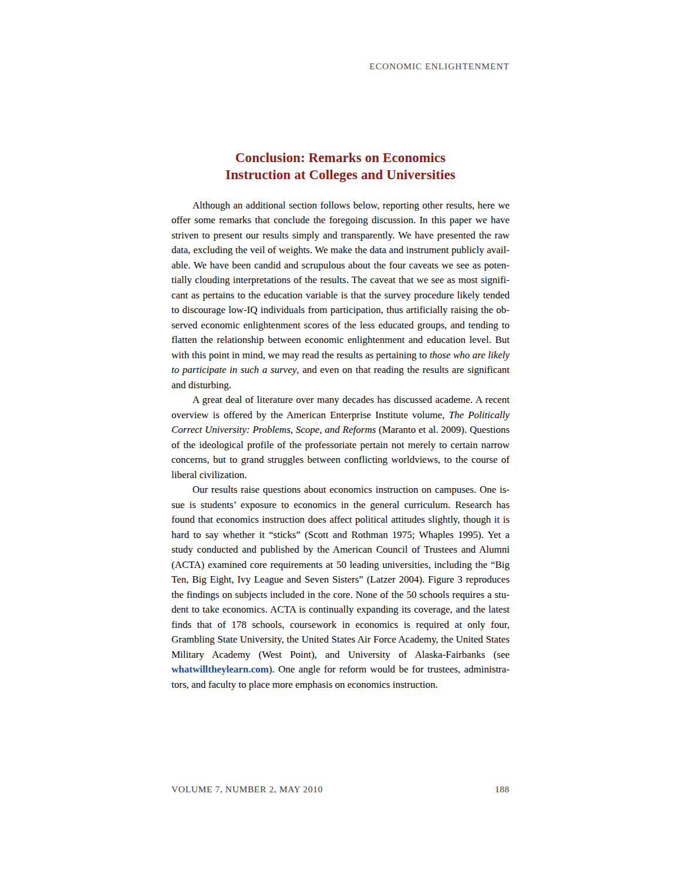ECONOMIC ENLIGHTENMENT
Conclusion: Remarks on Economics
Instruction at Colleges and Universities
Although an additional section follows below, reporting other results, here we offer some remarks that conclude the foregoing discussion. In this paper we have striven to present our results simply and transparently. We have presented the raw data, excluding the veil of weights. We make the data and instrument publicly available. We have been candid and scrupulous about the four caveats we see as potentially clouding interpretations of the results. The caveat that we see as most significant as pertains to the education variable is that the survey procedure likely tended to discourage low-IQ individuals from participation, thus artificially raising the observed economic enlightenment scores of the less educated groups, and tending to flatten the relationship between economic enlightenment and education level. But with this point in mind, we may read the results as pertaining to those who are likely to participate in such a survey, and even on that reading the results are significant and disturbing.
A great deal of literature over many decades has discussed academe. A recent overview is offered by the American Enterprise Institute volume, The Politically Correct University: Problems, Scope, and Reforms (Maranto et al. 2009). Questions of the ideological profile of the professoriate pertain not merely to certain narrow concerns, but to grand struggles between conflicting worldviews, to the course of liberal civilization.
Our results raise questions about economics instruction on campuses. One issue is students’ exposure to economics in the general curriculum. Research has found that economics instruction does affect political attitudes slightly, though it is hard to say whether it “sticks” (Scott and Rothman 1975; Whaples 1995). Yet a study conducted and published by the American Council of Trustees and Alumni (ACTA) examined core requirements at 50 leading universities, including the “Big Ten, Big Eight, Ivy League and Seven Sisters” (Latzer 2004). Figure 3 reproduces the findings on subjects included in the core. None of the 50 schools requires a student to take economics. ACTA is continually expanding its coverage, and the latest finds that of 178 schools, coursework in economics is required at only four, Grambling State University, the United States Air Force Academy, the United States Military Academy (West Point), and University of Alaska-Fairbanks (see whatwilltheylearn.com). One angle for reform would be for trustees, administrators, and faculty to place more emphasis on economics instruction.
VOLUME 7, NUMBER 2, MAY 2010 188